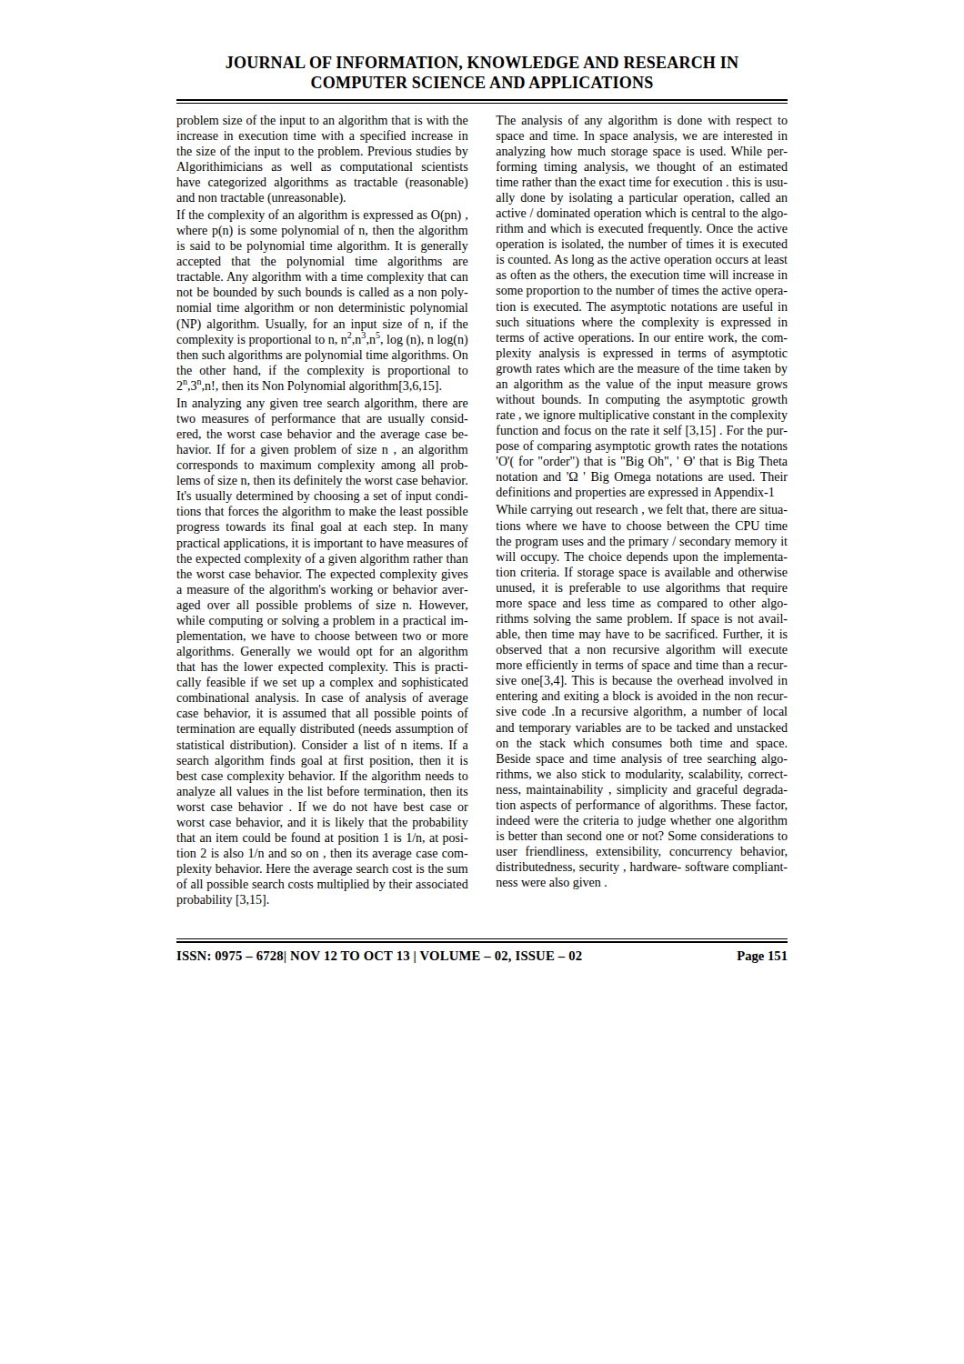JOURNAL OF INFORMATION, KNOWLEDGE AND RESEARCH IN COMPUTER SCIENCE AND APPLICATIONS
problem size of the input to an algorithm that is with the increase in execution time with a specified increase in the size of the input to the problem. Previous studies by Algorithimicians as well as computational scientists have categorized algorithms as tractable (reasonable) and non tractable (unreasonable).
If the complexity of an algorithm is expressed as O(pn) , where p(n) is some polynomial of n, then the algorithm is said to be polynomial time algorithm. It is generally accepted that the polynomial time algorithms are tractable. Any algorithm with a time complexity that can not be bounded by such bounds is called as a non polynomial time algorithm or non deterministic polynomial (NP) algorithm. Usually, for an input size of n, if the complexity is proportional to n, n2,n3,n5, log (n), n log(n) then such algorithms are polynomial time algorithms. On the other hand, if the complexity is proportional to 2n,3n,n!, then its Non Polynomial algorithm[3,6,15].
In analyzing any given tree search algorithm, there are two measures of performance that are usually considered, the worst case behavior and the average case behavior. If for a given problem of size n , an algorithm corresponds to maximum complexity among all problems of size n, then its definitely the worst case behavior. It's usually determined by choosing a set of input conditions that forces the algorithm to make the least possible progress towards its final goal at each step. In many practical applications, it is important to have measures of the expected complexity of a given algorithm rather than the worst case behavior. The expected complexity gives a measure of the algorithm's working or behavior averaged over all possible problems of size n. However, while computing or solving a problem in a practical implementation, we have to choose between two or more algorithms. Generally we would opt for an algorithm that has the lower expected complexity. This is practically feasible if we set up a complex and sophisticated combinational analysis. In case of analysis of average case behavior, it is assumed that all possible points of termination are equally distributed (needs assumption of statistical distribution). Consider a list of n items. If a search algorithm finds goal at first position, then it is best case complexity behavior. If the algorithm needs to analyze all values in the list before termination, then its worst case behavior . If we do not have best case or worst case behavior, and it is likely that the probability that an item could be found at position 1 is 1/n, at position 2 is also 1/n and so on , then its average case complexity behavior. Here the average search cost is the sum of all possible search costs multiplied by their associated probability [3,15].
The analysis of any algorithm is done with respect to space and time. In space analysis, we are interested in analyzing how much storage space is used. While performing timing analysis, we thought of an estimated time rather than the exact time for execution . this is usually done by isolating a particular operation, called an active / dominated operation which is central to the algorithm and which is executed frequently. Once the active operation is isolated, the number of times it is executed is counted. As long as the active operation occurs at least as often as the others, the execution time will increase in some proportion to the number of times the active operation is executed. The asymptotic notations are useful in such situations where the complexity is expressed in terms of active operations. In our entire work, the complexity analysis is expressed in terms of asymptotic growth rates which are the measure of the time taken by an algorithm as the value of the input measure grows without bounds. In computing the asymptotic growth rate , we ignore multiplicative constant in the complexity function and focus on the rate it self [3,15] . For the purpose of comparing asymptotic growth rates the notations 'O'( for "order") that is "Big Oh", ' Ө' that is Big Theta notation and 'Ω ' Big Omega notations are used. Their definitions and properties are expressed in Appendix-1
While carrying out research , we felt that, there are situations where we have to choose between the CPU time the program uses and the primary / secondary memory it will occupy. The choice depends upon the implementation criteria. If storage space is available and otherwise unused, it is preferable to use algorithms that require more space and less time as compared to other algorithms solving the same problem. If space is not available, then time may have to be sacrificed. Further, it is observed that a non recursive algorithm will execute more efficiently in terms of space and time than a recursive one[3,4]. This is because the overhead involved in entering and exiting a block is avoided in the non recursive code .In a recursive algorithm, a number of local and temporary variables are to be tacked and unstacked on the stack which consumes both time and space. Beside space and time analysis of tree searching algorithms, we also stick to modularity, scalability, correctness, maintainability , simplicity and graceful degradation aspects of performance of algorithms. These factor, indeed were the criteria to judge whether one algorithm is better than second one or not? Some considerations to user friendliness, extensibility, concurrency behavior, distributedness, security , hardware- software compliantness were also given .
ISSN: 0975 – 6728| NOV 12 TO OCT 13 | VOLUME – 02, ISSUE – 02 Page 151